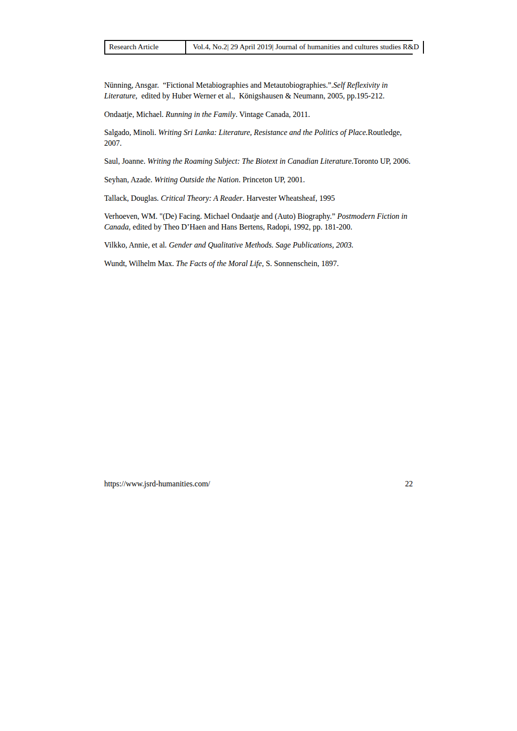Research Article
Vol.4, No.2| 29 April 2019| Journal of humanities and cultures studies R&D
Nünning, Ansgar. “Fictional Metabiographies and Metautobiographies.”.Self Reflexivity in Literature, edited by Huber Werner et al., Königshausen & Neumann, 2005, pp.195-212.
Ondaatje, Michael. Running in the Family. Vintage Canada, 2011.
Salgado, Minoli. Writing Sri Lanka: Literature, Resistance and the Politics of Place. Routledge, 2007.
Saul, Joanne. Writing the Roaming Subject: The Biotext in Canadian Literature.Toronto UP, 2006.
Seyhan, Azade. Writing Outside the Nation. Princeton UP, 2001.
Tallack, Douglas. Critical Theory: A Reader. Harvester Wheatsheaf, 1995
Verhoeven, WM. "(De) Facing. Michael Ondaatje and (Auto) Biography.” Postmodern Fiction in Canada, edited by Theo D’Haen and Hans Bertens, Radopi, 1992, pp. 181-200.
Vilkko, Annie, et al. Gender and Qualitative Methods. Sage Publications, 2003.
Wundt, Wilhelm Max. The Facts of the Moral Life, S. Sonnenschein, 1897.
https://www.jsrd-humanities.com/
22